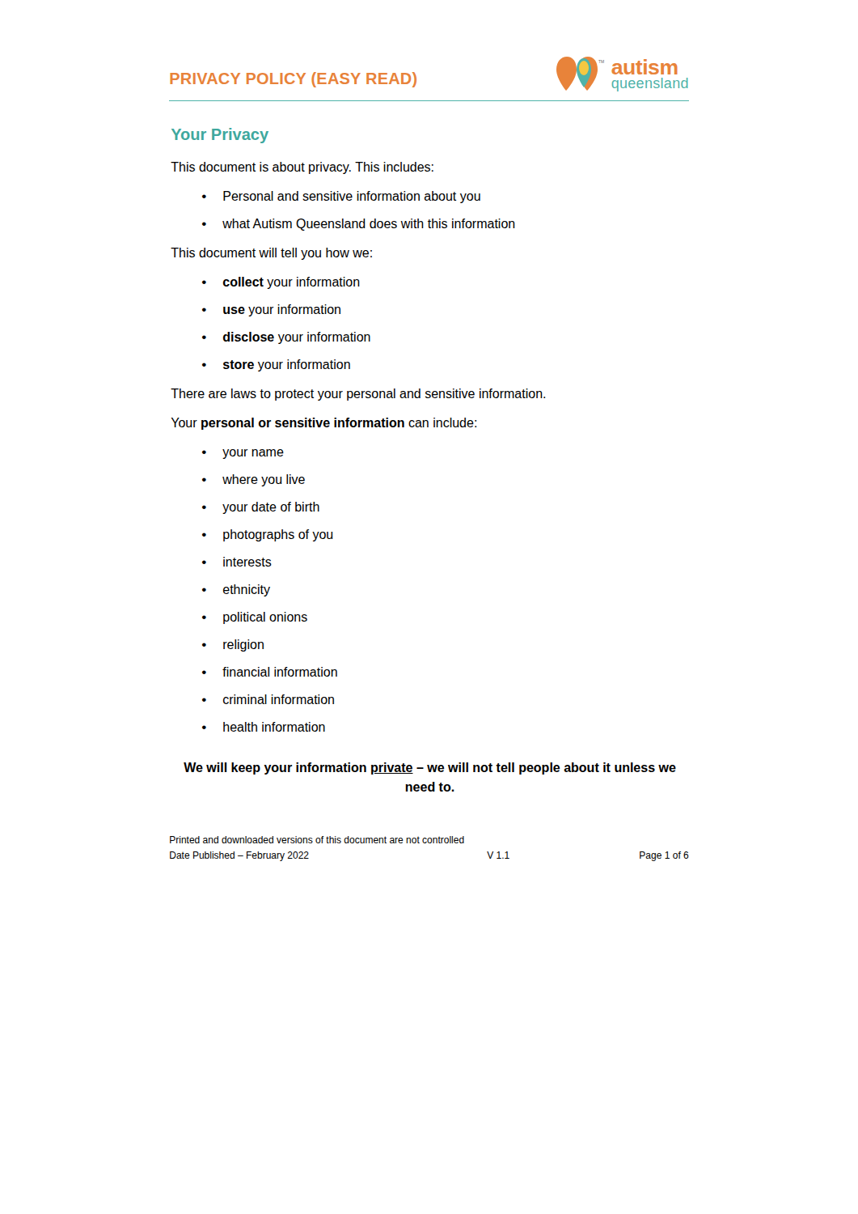PRIVACY POLICY (EASY READ)
TM
autism queensland
Your Privacy
This document is about privacy. This includes:
Personal and sensitive information about you
what Autism Queensland does with this information
This document will tell you how we:
collect your information
use your information
disclose your information
store your information
There are laws to protect your personal and sensitive information.
Your personal or sensitive information can include:
your name
where you live
your date of birth
photographs of you
interests
ethnicity
political onions
religion
financial information
criminal information
health information
We will keep your information private – we will not tell people about it unless we need to.
Printed and downloaded versions of this document are not controlled
Date Published – February 2022 V 1.1 Page 1 of 6